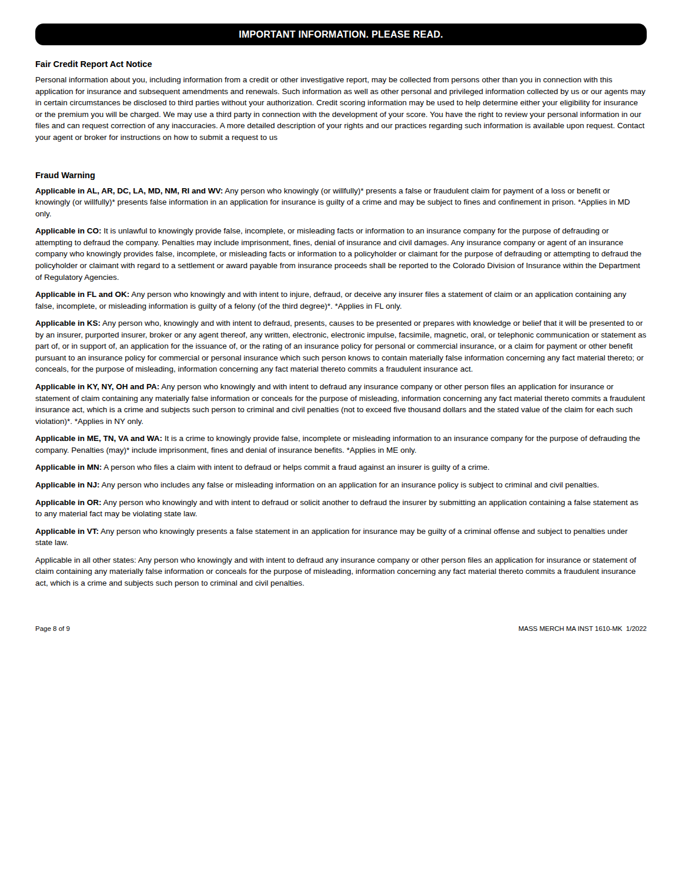IMPORTANT INFORMATION. PLEASE READ.
Fair Credit Report Act Notice
Personal information about you, including information from a credit or other investigative report, may be collected from persons other than you in connection with this application for insurance and subsequent amendments and renewals. Such information as well as other personal and privileged information collected by us or our agents may in certain circumstances be disclosed to third parties without your authorization. Credit scoring information may be used to help determine either your eligibility for insurance or the premium you will be charged. We may use a third party in connection with the development of your score. You have the right to review your personal information in our files and can request correction of any inaccuracies. A more detailed description of your rights and our practices regarding such information is available upon request. Contact your agent or broker for instructions on how to submit a request to us
Fraud Warning
Applicable in AL, AR, DC, LA, MD, NM, RI and WV: Any person who knowingly (or willfully)* presents a false or fraudulent claim for payment of a loss or benefit or knowingly (or willfully)* presents false information in an application for insurance is guilty of a crime and may be subject to fines and confinement in prison. *Applies in MD only.
Applicable in CO: It is unlawful to knowingly provide false, incomplete, or misleading facts or information to an insurance company for the purpose of defrauding or attempting to defraud the company. Penalties may include imprisonment, fines, denial of insurance and civil damages. Any insurance company or agent of an insurance company who knowingly provides false, incomplete, or misleading facts or information to a policyholder or claimant for the purpose of defrauding or attempting to defraud the policyholder or claimant with regard to a settlement or award payable from insurance proceeds shall be reported to the Colorado Division of Insurance within the Department of Regulatory Agencies.
Applicable in FL and OK: Any person who knowingly and with intent to injure, defraud, or deceive any insurer files a statement of claim or an application containing any false, incomplete, or misleading information is guilty of a felony (of the third degree)*. *Applies in FL only.
Applicable in KS: Any person who, knowingly and with intent to defraud, presents, causes to be presented or prepares with knowledge or belief that it will be presented to or by an insurer, purported insurer, broker or any agent thereof, any written, electronic, electronic impulse, facsimile, magnetic, oral, or telephonic communication or statement as part of, or in support of, an application for the issuance of, or the rating of an insurance policy for personal or commercial insurance, or a claim for payment or other benefit pursuant to an insurance policy for commercial or personal insurance which such person knows to contain materially false information concerning any fact material thereto; or conceals, for the purpose of misleading, information concerning any fact material thereto commits a fraudulent insurance act.
Applicable in KY, NY, OH and PA: Any person who knowingly and with intent to defraud any insurance company or other person files an application for insurance or statement of claim containing any materially false information or conceals for the purpose of misleading, information concerning any fact material thereto commits a fraudulent insurance act, which is a crime and subjects such person to criminal and civil penalties (not to exceed five thousand dollars and the stated value of the claim for each such violation)*. *Applies in NY only.
Applicable in ME, TN, VA and WA: It is a crime to knowingly provide false, incomplete or misleading information to an insurance company for the purpose of defrauding the company. Penalties (may)* include imprisonment, fines and denial of insurance benefits. *Applies in ME only.
Applicable in MN: A person who files a claim with intent to defraud or helps commit a fraud against an insurer is guilty of a crime.
Applicable in NJ: Any person who includes any false or misleading information on an application for an insurance policy is subject to criminal and civil penalties.
Applicable in OR: Any person who knowingly and with intent to defraud or solicit another to defraud the insurer by submitting an application containing a false statement as to any material fact may be violating state law.
Applicable in VT: Any person who knowingly presents a false statement in an application for insurance may be guilty of a criminal offense and subject to penalties under state law.
Applicable in all other states: Any person who knowingly and with intent to defraud any insurance company or other person files an application for insurance or statement of claim containing any materially false information or conceals for the purpose of misleading, information concerning any fact material thereto commits a fraudulent insurance act, which is a crime and subjects such person to criminal and civil penalties.
Page 8 of 9 MASS MERCH MA INST 1610-MK 1/2022